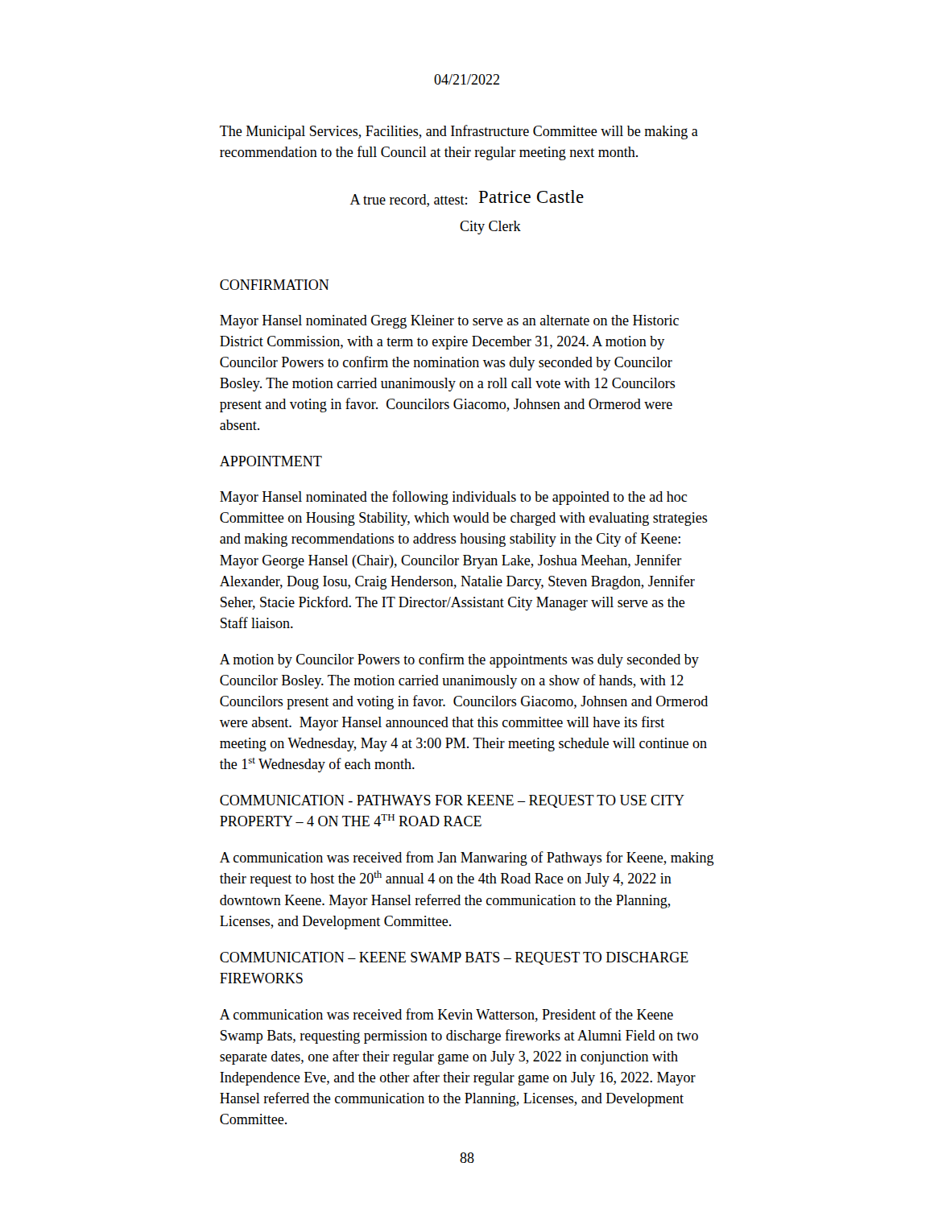04/21/2022
The Municipal Services, Facilities, and Infrastructure Committee will be making a recommendation to the full Council at their regular meeting next month.
A true record, attest:Patrice Castle
City Clerk
CONFIRMATION
Mayor Hansel nominated Gregg Kleiner to serve as an alternate on the Historic District Commission, with a term to expire December 31, 2024. A motion by Councilor Powers to confirm the nomination was duly seconded by Councilor Bosley. The motion carried unanimously on a roll call vote with 12 Councilors present and voting in favor. Councilors Giacomo, Johnsen and Ormerod were absent.
APPOINTMENT
Mayor Hansel nominated the following individuals to be appointed to the ad hoc Committee on Housing Stability, which would be charged with evaluating strategies and making recommendations to address housing stability in the City of Keene: Mayor George Hansel (Chair), Councilor Bryan Lake, Joshua Meehan, Jennifer Alexander, Doug Iosu, Craig Henderson, Natalie Darcy, Steven Bragdon, Jennifer Seher, Stacie Pickford. The IT Director/Assistant City Manager will serve as the Staff liaison.
A motion by Councilor Powers to confirm the appointments was duly seconded by Councilor Bosley. The motion carried unanimously on a show of hands, with 12 Councilors present and voting in favor. Councilors Giacomo, Johnsen and Ormerod were absent. Mayor Hansel announced that this committee will have its first meeting on Wednesday, May 4 at 3:00 PM. Their meeting schedule will continue on the 1st Wednesday of each month.
COMMUNICATION - PATHWAYS FOR KEENE – REQUEST TO USE CITY PROPERTY – 4 ON THE 4TH ROAD RACE
A communication was received from Jan Manwaring of Pathways for Keene, making their request to host the 20th annual 4 on the 4th Road Race on July 4, 2022 in downtown Keene. Mayor Hansel referred the communication to the Planning, Licenses, and Development Committee.
COMMUNICATION – KEENE SWAMP BATS – REQUEST TO DISCHARGE FIREWORKS
A communication was received from Kevin Watterson, President of the Keene Swamp Bats, requesting permission to discharge fireworks at Alumni Field on two separate dates, one after their regular game on July 3, 2022 in conjunction with Independence Eve, and the other after their regular game on July 16, 2022. Mayor Hansel referred the communication to the Planning, Licenses, and Development Committee.
88